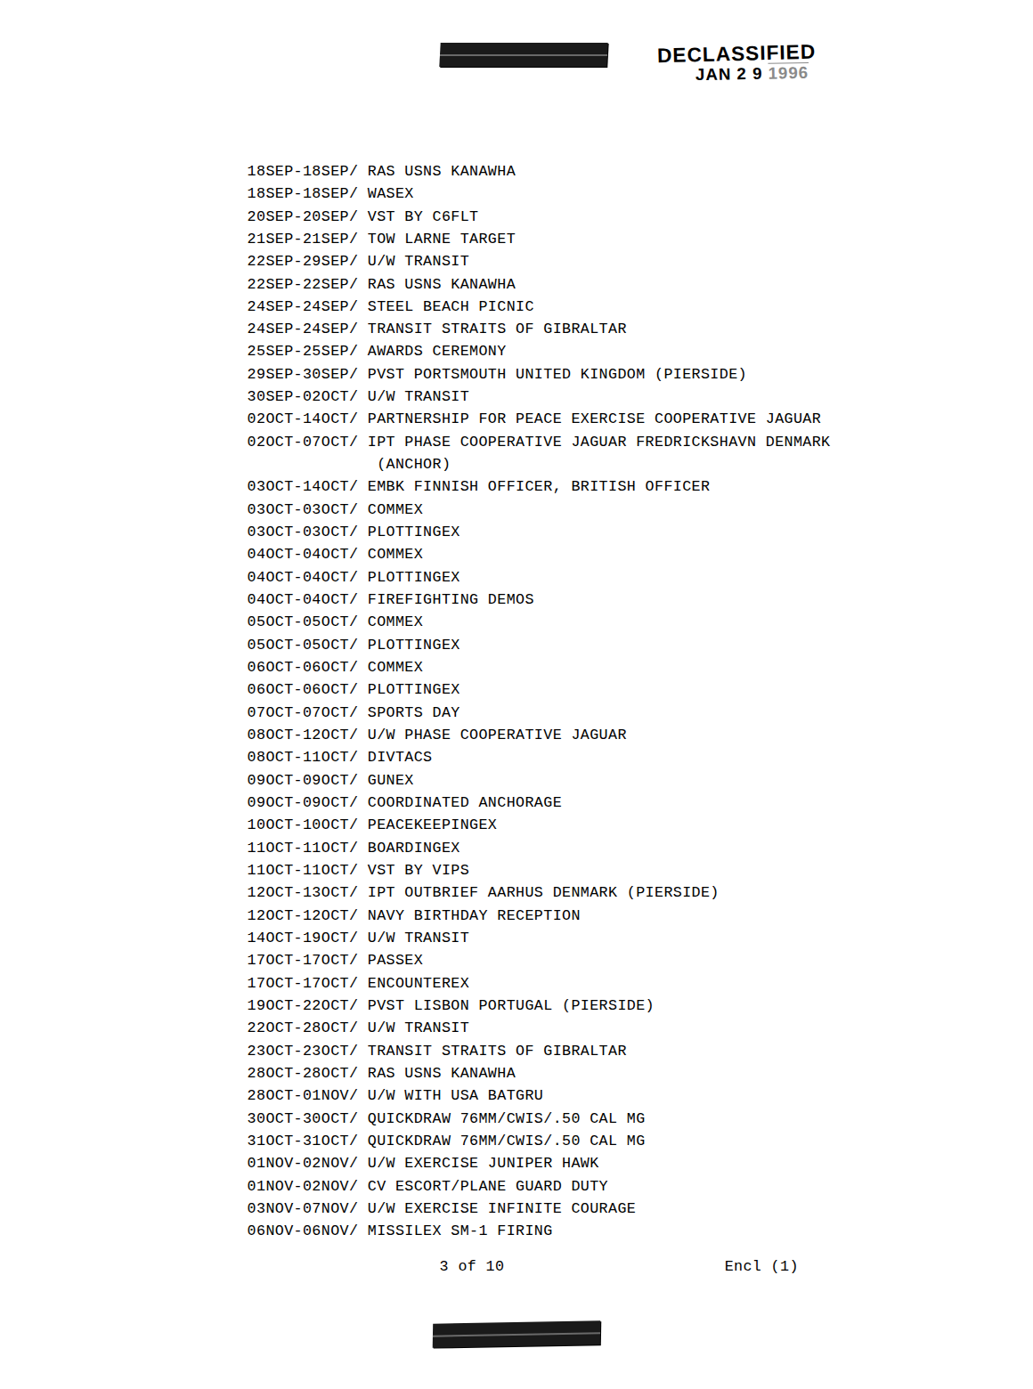CONFIDENTIAL
DECLASSIFIED
JAN 2 9 1996
18SEP-18SEP/ RAS USNS KANAWHA 18SEP-18SEP/ WASEX 20SEP-20SEP/ VST BY C6FLT 21SEP-21SEP/ TOW LARNE TARGET 22SEP-29SEP/ U/W TRANSIT 22SEP-22SEP/ RAS USNS KANAWHA 24SEP-24SEP/ STEEL BEACH PICNIC 24SEP-24SEP/ TRANSIT STRAITS OF GIBRALTAR 25SEP-25SEP/ AWARDS CEREMONY 29SEP-30SEP/ PVST PORTSMOUTH UNITED KINGDOM (PIERSIDE) 30SEP-02OCT/ U/W TRANSIT 02OCT-14OCT/ PARTNERSHIP FOR PEACE EXERCISE COOPERATIVE JAGUAR 02OCT-07OCT/ IPT PHASE COOPERATIVE JAGUAR FREDRICKSHAVN DENMARK (ANCHOR) 03OCT-14OCT/ EMBK FINNISH OFFICER, BRITISH OFFICER 03OCT-03OCT/ COMMEX 03OCT-03OCT/ PLOTTINGEX 04OCT-04OCT/ COMMEX 04OCT-04OCT/ PLOTTINGEX 04OCT-04OCT/ FIREFIGHTING DEMOS 05OCT-05OCT/ COMMEX 05OCT-05OCT/ PLOTTINGEX 06OCT-06OCT/ COMMEX 06OCT-06OCT/ PLOTTINGEX 07OCT-07OCT/ SPORTS DAY 08OCT-12OCT/ U/W PHASE COOPERATIVE JAGUAR 08OCT-11OCT/ DIVTACS 09OCT-09OCT/ GUNEX 09OCT-09OCT/ COORDINATED ANCHORAGE 10OCT-10OCT/ PEACEKEEPINGEX 11OCT-11OCT/ BOARDINGEX 11OCT-11OCT/ VST BY VIPS 12OCT-13OCT/ IPT OUTBRIEF AARHUS DENMARK (PIERSIDE) 12OCT-12OCT/ NAVY BIRTHDAY RECEPTION 14OCT-19OCT/ U/W TRANSIT 17OCT-17OCT/ PASSEX 17OCT-17OCT/ ENCOUNTEREX 19OCT-22OCT/ PVST LISBON PORTUGAL (PIERSIDE) 22OCT-28OCT/ U/W TRANSIT 23OCT-23OCT/ TRANSIT STRAITS OF GIBRALTAR 28OCT-28OCT/ RAS USNS KANAWHA 28OCT-01NOV/ U/W WITH USA BATGRU 30OCT-30OCT/ QUICKDRAW 76MM/CWIS/.50 CAL MG 31OCT-31OCT/ QUICKDRAW 76MM/CWIS/.50 CAL MG 01NOV-02NOV/ U/W EXERCISE JUNIPER HAWK 01NOV-02NOV/ CV ESCORT/PLANE GUARD DUTY 03NOV-07NOV/ U/W EXERCISE INFINITE COURAGE 06NOV-06NOV/ MISSILEX SM-1 FIRING
3 of 10
Encl (1)
CONFIDENTIAL